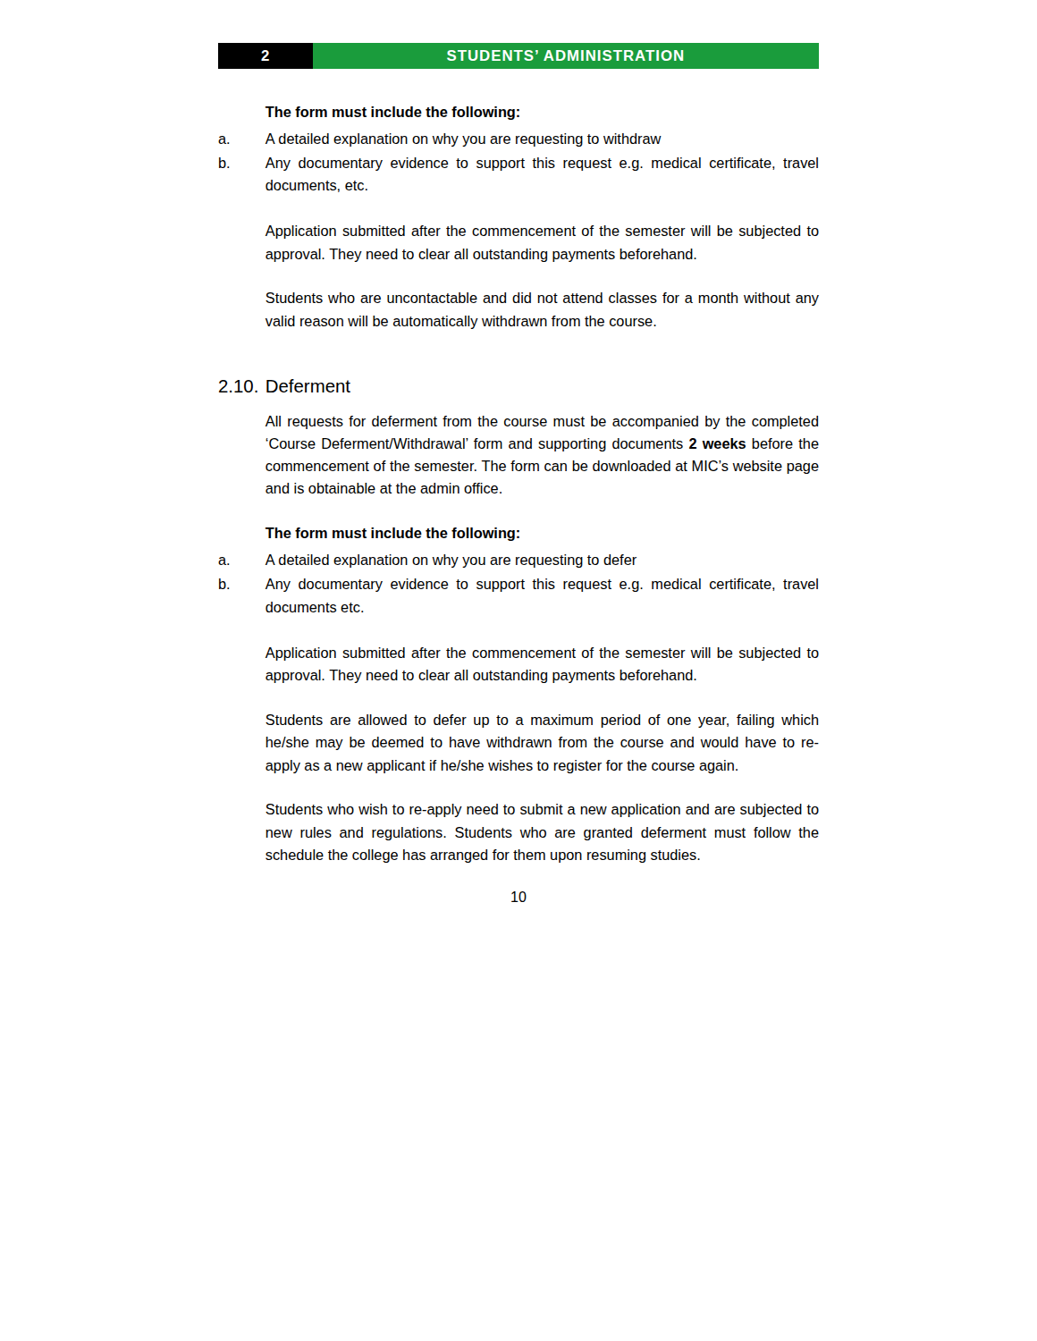2
STUDENTS’ ADMINISTRATION
The form must include the following:
a.
A detailed explanation on why you are requesting to withdraw
b.
Any documentary evidence to support this request e.g. medical certificate, travel documents, etc.
Application submitted after the commencement of the semester will be subjected to approval. They need to clear all outstanding payments beforehand.
Students who are uncontactable and did not attend classes for a month without any valid reason will be automatically withdrawn from the course.
2.10.
Deferment
All requests for deferment from the course must be accompanied by the completed ‘Course Deferment/Withdrawal’ form and supporting documents 2 weeks before the commencement of the semester. The form can be downloaded at MIC’s website page and is obtainable at the admin office.
The form must include the following:
a.
A detailed explanation on why you are requesting to defer
b.
Any documentary evidence to support this request e.g. medical certificate, travel documents etc.
Application submitted after the commencement of the semester will be subjected to approval. They need to clear all outstanding payments beforehand.
Students are allowed to defer up to a maximum period of one year, failing which he/she may be deemed to have withdrawn from the course and would have to re-apply as a new applicant if he/she wishes to register for the course again.
Students who wish to re-apply need to submit a new application and are subjected to new rules and regulations. Students who are granted deferment must follow the schedule the college has arranged for them upon resuming studies.
10